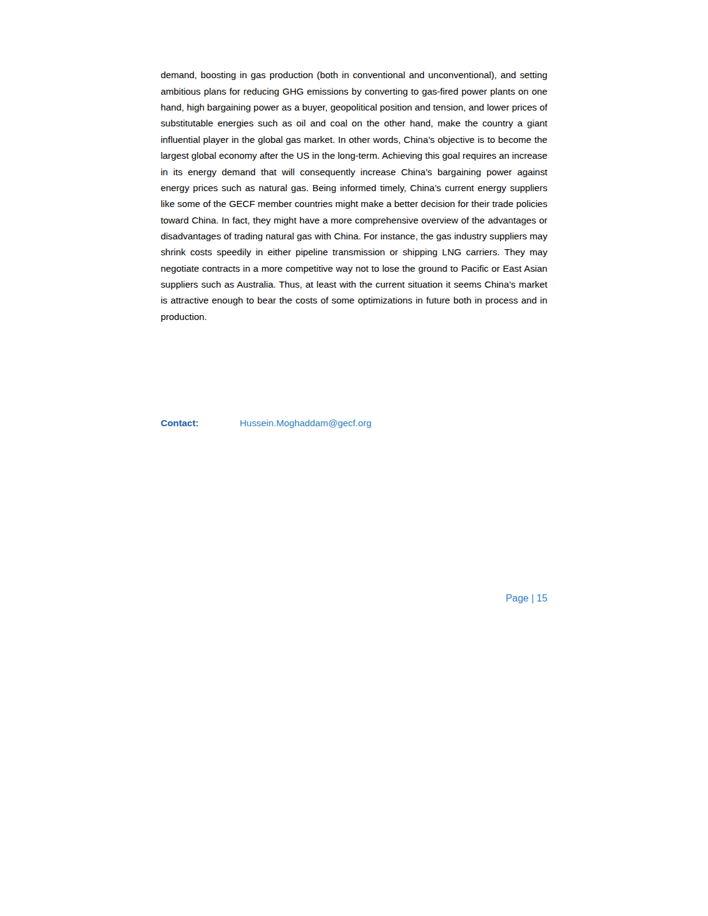demand, boosting in gas production (both in conventional and unconventional), and setting ambitious plans for reducing GHG emissions by converting to gas-fired power plants on one hand, high bargaining power as a buyer, geopolitical position and tension, and lower prices of substitutable energies such as oil and coal on the other hand, make the country a giant influential player in the global gas market. In other words, China’s objective is to become the largest global economy after the US in the long-term. Achieving this goal requires an increase in its energy demand that will consequently increase China’s bargaining power against energy prices such as natural gas. Being informed timely, China’s current energy suppliers like some of the GECF member countries might make a better decision for their trade policies toward China. In fact, they might have a more comprehensive overview of the advantages or disadvantages of trading natural gas with China. For instance, the gas industry suppliers may shrink costs speedily in either pipeline transmission or shipping LNG carriers. They may negotiate contracts in a more competitive way not to lose the ground to Pacific or East Asian suppliers such as Australia. Thus, at least with the current situation it seems China’s market is attractive enough to bear the costs of some optimizations in future both in process and in production.
Contact: Hussein.Moghaddam@gecf.org
Page | 15